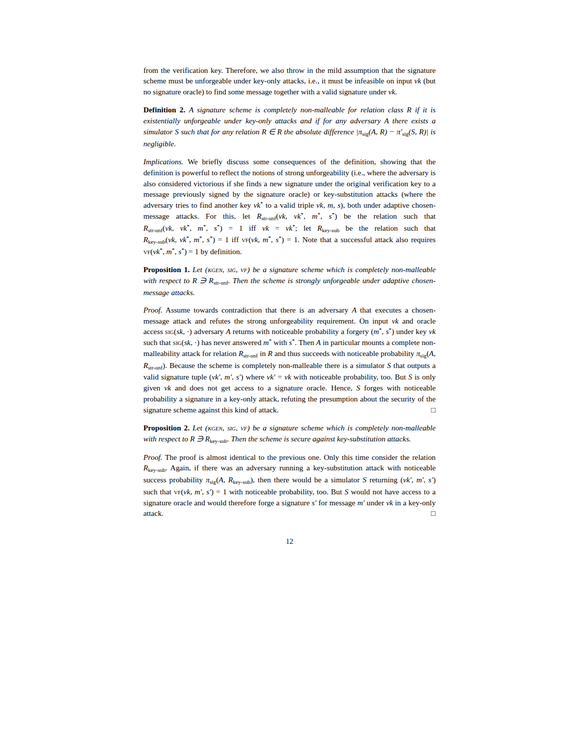from the verification key. Therefore, we also throw in the mild assumption that the signature scheme must be unforgeable under key-only attacks, i.e., it must be infeasible on input vk (but no signature oracle) to find some message together with a valid signature under vk.
Definition 2. A signature scheme is completely non-malleable for relation class R if it is existentially unforgeable under key-only attacks and if for any adversary A there exists a simulator S such that for any relation R ∈ R the absolute difference |πsig(A, R) − π′sig(S, R)| is negligible.
Implications. We briefly discuss some consequences of the definition, showing that the definition is powerful to reflect the notions of strong unforgeability (i.e., where the adversary is also considered victorious if she finds a new signature under the original verification key to a message previously signed by the signature oracle) or key-substitution attacks (where the adversary tries to find another key vk* to a valid triple vk, m, s), both under adaptive chosen-message attacks. For this, let Rstr-unf(vk, vk*, m*, s*) be the relation such that Rstr-unf(vk, vk*, m*, s*) = 1 iff vk = vk*; let Rkey-sub be the relation such that Rkey-sub(vk, vk*, m*, s*) = 1 iff vf(vk, m*, s*) = 1. Note that a successful attack also requires vf(vk*, m*, s*) = 1 by definition.
Proposition 1. Let (kgen, sig, vf) be a signature scheme which is completely non-malleable with respect to R ∋ Rstr-unf. Then the scheme is strongly unforgeable under adaptive chosen-message attacks.
Proof. Assume towards contradiction that there is an adversary A that executes a chosen-message attack and refutes the strong unforgeability requirement. On input vk and oracle access sig(sk, ·) adversary A returns with noticeable probability a forgery (m*, s*) under key vk such that sig(sk, ·) has never answered m* with s*. Then A in particular mounts a complete non-malleability attack for relation Rstr-unf in R and thus succeeds with noticeable probability πsig(A, Rstr-unf). Because the scheme is completely non-malleable there is a simulator S that outputs a valid signature tuple (vk′, m′, s′) where vk′ = vk with noticeable probability, too. But S is only given vk and does not get access to a signature oracle. Hence, S forges with noticeable probability a signature in a key-only attack, refuting the presumption about the security of the signature scheme against this kind of attack.□
Proposition 2. Let (kgen, sig, vf) be a signature scheme which is completely non-malleable with respect to R ∋ Rkey-sub. Then the scheme is secure against key-substitution attacks.
Proof. The proof is almost identical to the previous one. Only this time consider the relation Rkey-sub. Again, if there was an adversary running a key-substitution attack with noticeable success probability πsig(A, Rkey-sub), then there would be a simulator S returning (vk′, m′, s′) such that vf(vk, m′, s′) = 1 with noticeable probability, too. But S would not have access to a signature oracle and would therefore forge a signature s′ for message m′ under vk in a key-only attack.□
12